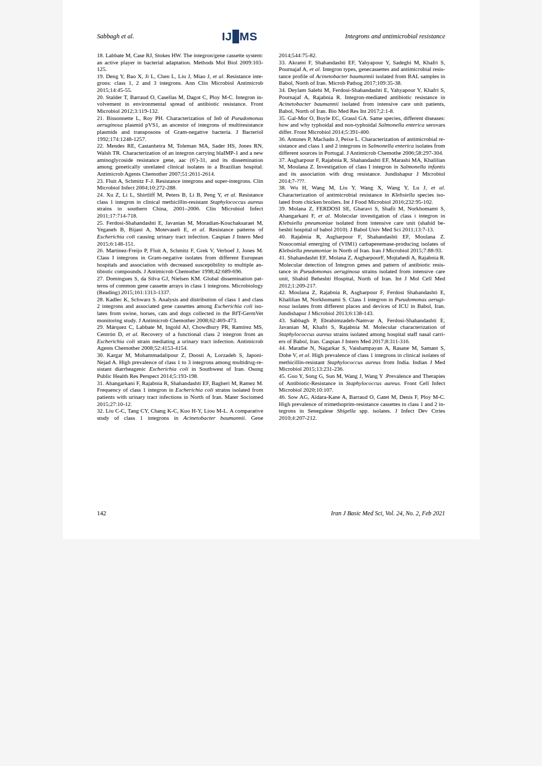Sabbagh et al.
IJ MS
Integrons and antimicrobial resistance
18. Labbate M, Case RJ, Stokes HW. The integron/gene cassette system: an active player in bacterial adaptation. Methods Mol Biol 2009:103-125.
19. Deng Y, Bao X, Ji L, Chen L, Liu J, Miao J, et al. Resistance integrons: class 1, 2 and 3 integrons. Ann Clin Microbiol Antimicrob 2015;14:45-55.
20. Stalder T, Barraud O, Casellas M, Dagot C, Ploy M-C. Integron involvement in environmental spread of antibiotic resistance. Front Microbiol 2012;3:119-132.
21. Bissonnette L, Roy PH. Characterization of In0 of Pseudomonas aeruginosa plasmid pVS1, an ancestor of integrons of multiresistance plasmids and transposons of Gram-negative bacteria. J Bacteriol 1992;174:1248-1257.
22. Mendes RE, Castanheira M, Toleman MA, Sader HS, Jones RN, Walsh TR. Characterization of an integron carrying blaIMP-1 and a new aminoglycoside resistance gene, aac (6′)-31, and its dissemination among genetically unrelated clinical isolates in a Brazilian hospital. Antimicrob Agents Chemother 2007;51:2611-2614.
23. Fluit A, Schmitz F-J. Resistance integrons and super-integrons. Clin Microbiol Infect 2004;10:272-288.
24. Xu Z, Li L, Shirtliff M, Peters B, Li B, Peng Y, et al. Resistance class 1 integron in clinical methicillin-resistant Staphylococcus aureus strains in southern China, 2001–2006. Clin Microbiol Infect 2011;17:714-718.
25. Ferdosi-Shahandashti E, Javanian M, Moradian-Kouchaksaraei M, Yeganeh B, Bijani A, Motevaseli E, et al. Resistance patterns of Escherichia coli causing urinary tract infection. Caspian J Intern Med 2015;6:148-151.
26. Martinez-Freijo P, Fluit A, Schmitz F, Grek V, Verhoef J, Jones M. Class I integrons in Gram-negative isolates from different European hospitals and association with decreased susceptibility to multiple antibiotic compounds. J Antimicrob Chemother 1998;42:689-696.
27. Domingues S, da Silva GJ, Nielsen KM. Global dissemination patterns of common gene cassette arrays in class 1 integrons. Microbiology (Reading) 2015;161:1313-1337.
28. Kadlec K, Schwarz S. Analysis and distribution of class 1 and class 2 integrons and associated gene cassettes among Escherichia coli isolates from swine, horses, cats and dogs collected in the BfT-GermVet monitoring study. J Antimicrob Chemother 2008;62:469-473.
29. Márquez C, Labbate M, Ingold AJ, Chowdhury PR, Ramírez MS, Centrón D, et al. Recovery of a functional class 2 integron from an Escherichia coli strain mediating a urinary tract infection. Antimicrob Agents Chemother 2008;52:4153-4154.
30. Kargar M, Mohammadalipour Z, Doosti A, Lorzadeh S, Japoni-Nejad A. High prevalence of class 1 to 3 integrons among multidrug-resistant diarrheagenic Escherichia coli in Southwest of Iran. Osong Public Health Res Perspect 2014;5:193-198.
31. Ahangarkani F, Rajabnia R, Shahandashti EF, Bagheri M, Ramez M. Frequency of class 1 integron in Escherichia coli strains isolated from patients with urinary tract infections in North of Iran. Mater Sociomed 2015;27:10-12.
32. Liu C-C, Tang CY, Chang K-C, Kuo H-Y, Liou M-L. A comparative study of class 1 integrons in Acinetobacter baumannii. Gene 2014;544:75-82.
33. Akrami F, Shahandashti EF, Yahyapour Y, Sadeghi M, Khafri S, Pournajaf A, et al. Integron types, genecassettes and antimicrobial resistance profile of Acinetobacter baumannii isolated from BAL samples in Babol, North of Iran. Microb Pathog 2017;109:35-38.
34. Deylam Salehi M, Ferdosi-Shahandashti E, Yahyapour Y, Khafri S, Pournajaf A, Rajabnia R. Integron-mediated antibiotic resistance in Acinetobacter baumannii isolated from intensive care unit patients, Babol, North of Iran. Bio Med Res Int 2017;2:1-8.
35. Gal-Mor O, Boyle EC, Grassl GA. Same species, different diseases: how and why typhoidal and non-typhoidal Salmonella enterica serovars differ. Front Microbiol 2014;5:391-400.
36. Antunes P, Machado J, Peixe L. Characterization of antimicrobial resistance and class 1 and 2 integrons in Salmonella enterica isolates from different sources in Portugal. J Antimicrob Chemothe 2006;58:297-304.
37. Asgharpour F, Rajabnia R, Shahandashti EF, Marashi MA, Khalilian M, Moulana Z. Investigation of class I integron in Salmonella infantis and its association with drug resistance. Jundishapur J Microbiol 2014;7-???.
38. Wu H, Wang M, Liu Y, Wang X, Wang Y, Lu J, et al. Characterization of antimicrobial resistance in Klebsiella species isolated from chicken broilers. Int J Food Microbiol 2016;232:95-102.
39. Molana Z, FERDOSI SE, Gharavi S, Shafii M, Norkhomami S, Ahangarkani F, et al. Molecular investigation of class i integron in Klebsiella pneumoniae isolated from intensive care unit (shahid beheshti hospital of babol 2010). J Babol Univ Med Sci 2011;13:7-13.
40. Rajabnia R, Asgharpour F, Shahandashti EF, Moulana Z. Nosocomial emerging of (VIM1) carbapenemase-producing isolates of Klebsiella pneumoniae in North of Iran. Iran J Microbiol 2015;7:88-93.
41. Shahandashti EF, Molana Z, AsgharpourF, Mojtahedi A, Rajabnia R. Molecular detection of Integron genes and pattern of antibiotic resistance in Pseudomonas aeruginosa strains isolated from intensive care unit, Shahid Beheshti Hospital, North of Iran. Int J Mol Cell Med 2012;1:209-217.
42. Moulana Z, Rajabnia R, Asgharpour F, Ferdosi Shahandashti E, Khalilian M, Norkhomami S. Class 1 integron in Pseudomonas aeruginosa isolates from different places and devices of ICU in Babol, Iran. Jundishapur J Microbiol 2013;6:138-143.
43. Sabbagh P, Ebrahimzadeh-Namvar A, Ferdosi-Shahandashti E, Javanian M, Khafri S, Rajabnia M. Molecular characterization of Staphylococcus aureus strains isolated among hospital staff nasal carriers of Babol, Iran. Caspian J Intern Med 2017;8:311-316.
44. Marathe N, Nagarkar S, Vaishampayan A, Rasane M, Samant S, Dohe V, et al. High prevalence of class 1 integrons in clinical isolates of methicillin-resistant Staphylococcus aureus from India. Indian J Med Microbiol 2015;13:231-236.
45. Guo Y, Song G, Sun M, Wang J, Wang Y .Prevalence and Therapies of Antibiotic-Resistance in Staphylococcus aureus. Front Cell Infect Microbiol 2020;10:107.
46. Sow AG, Aïdara-Kane A, Barraud O, Gatet M, Denis F, Ploy M-C. High prevalence of trimethoprim-resistance cassettes in class 1 and 2 integrons in Senegalese Shigella spp. isolates. J Infect Dev Ctries 2010;4:207-212.
142
Iran J Basic Med Sci, Vol. 24, No. 2, Feb 2021